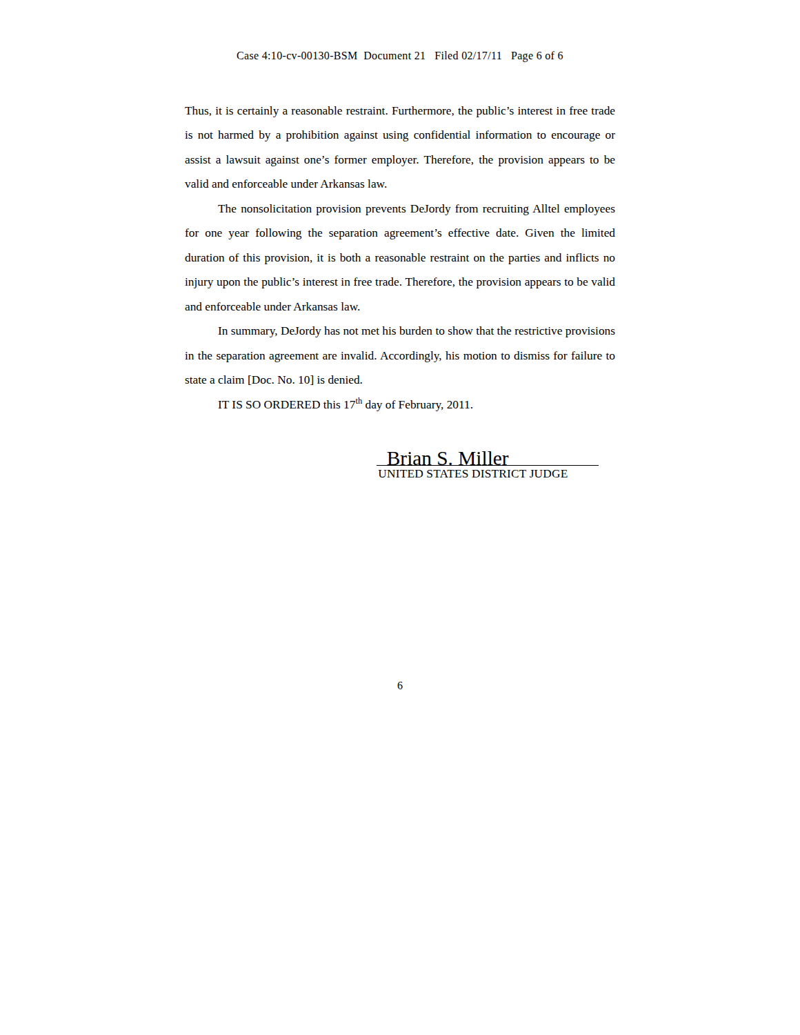Case 4:10-cv-00130-BSM Document 21 Filed 02/17/11 Page 6 of 6
Thus, it is certainly a reasonable restraint. Furthermore, the public’s interest in free trade is not harmed by a prohibition against using confidential information to encourage or assist a lawsuit against one’s former employer. Therefore, the provision appears to be valid and enforceable under Arkansas law.
The nonsolicitation provision prevents DeJordy from recruiting Alltel employees for one year following the separation agreement’s effective date. Given the limited duration of this provision, it is both a reasonable restraint on the parties and inflicts no injury upon the public’s interest in free trade. Therefore, the provision appears to be valid and enforceable under Arkansas law.
In summary, DeJordy has not met his burden to show that the restrictive provisions in the separation agreement are invalid. Accordingly, his motion to dismiss for failure to state a claim [Doc. No. 10] is denied.
IT IS SO ORDERED this 17th day of February, 2011.
Brian S. Miller
UNITED STATES DISTRICT JUDGE
6